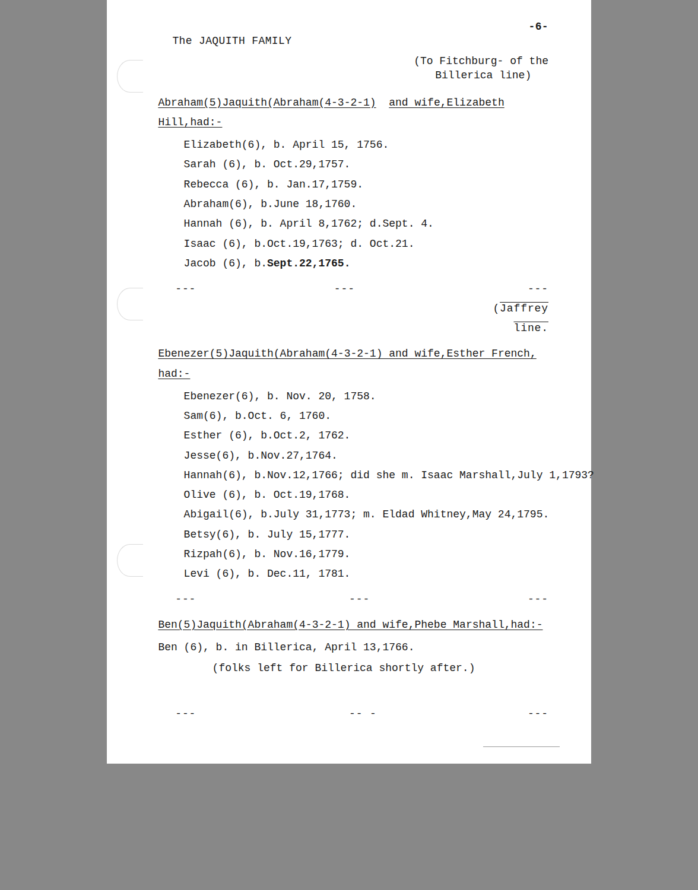-6-
The JAQUITH FAMILY
(To Fitchburg- of the Billerica line)
Abraham(5)Jaquith(Abraham(4-3-2-1) and wife,Elizabeth Hill,had:-
Elizabeth(6), b. April 15, 1756.
Sarah (6), b. Oct.29,1757.
Rebecca (6), b. Jan.17,1759.
Abraham(6), b.June 18,1760.
Hannah (6), b. April 8,1762; d.Sept. 4.
Isaac (6), b.Oct.19,1763; d. Oct.21.
Jacob (6), b.Sept.22,1765.
--- --- ---(Jaffrey line.
Ebenezer(5)Jaquith(Abraham(4-3-2-1) and wife,Esther French, had:-
Ebenezer(6), b. Nov. 20, 1758.
Sam(6), b.Oct. 6, 1760.
Esther (6), b.Oct.2, 1762.
Jesse(6), b.Nov.27,1764.
Hannah(6), b.Nov.12,1766; did she m. Isaac Marshall,July 1,1793?
Olive (6), b. Oct.19,1768.
Abigail(6), b.July 31,1773; m. Eldad Whitney,May 24,1795.
Betsy(6), b. July 15,1777.
Rizpah(6), b. Nov.16,1779.
Levi (6), b. Dec.11, 1781.
--- --- ---
Ben(5)Jaquith(Abraham(4-3-2-1) and wife,Phebe Marshall,had:-
Ben (6), b. in Billerica, April 13,1766.
(folks left for Billerica shortly after.)
--- -- - ---